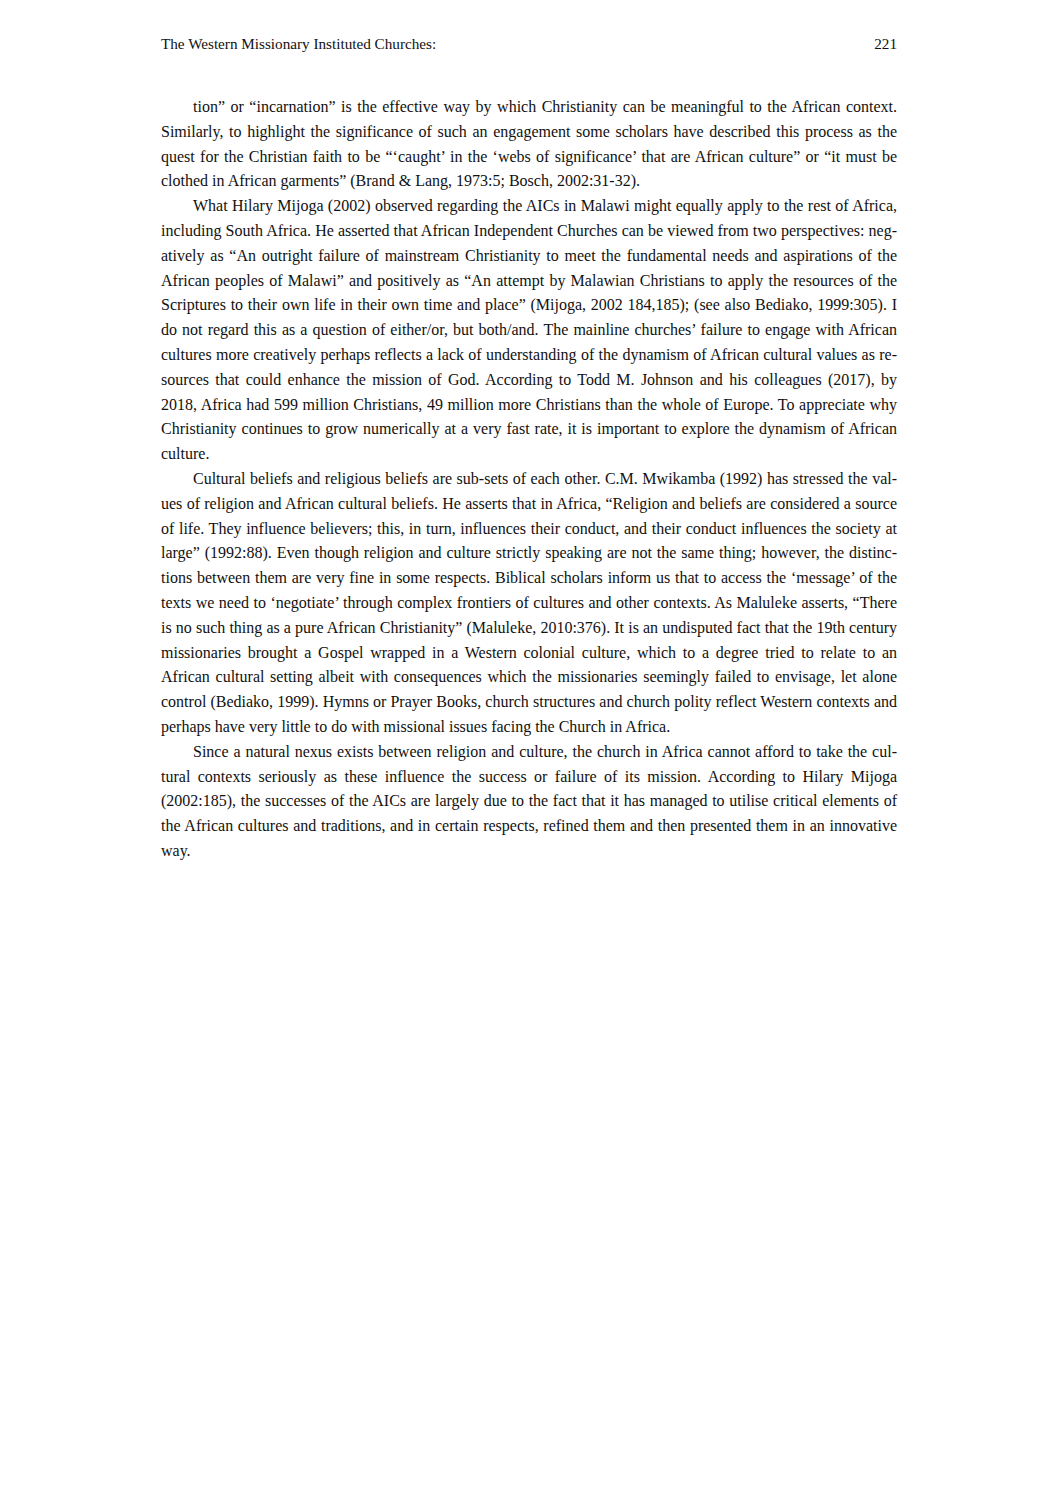The Western Missionary Instituted Churches: 221
tion” or “incarnation” is the effective way by which Christianity can be meaningful to the African context. Similarly, to highlight the significance of such an engagement some scholars have described this process as the quest for the Christian faith to be “‘caught’ in the ‘webs of significance’ that are African culture” or “it must be clothed in African garments” (Brand & Lang, 1973:5; Bosch, 2002:31-32).
What Hilary Mijoga (2002) observed regarding the AICs in Malawi might equally apply to the rest of Africa, including South Africa. He asserted that African Independent Churches can be viewed from two perspectives: negatively as “An outright failure of mainstream Christianity to meet the fundamental needs and aspirations of the African peoples of Malawi” and positively as “An attempt by Malawian Christians to apply the resources of the Scriptures to their own life in their own time and place” (Mijoga, 2002 184,185); (see also Bediako, 1999:305). I do not regard this as a question of either/or, but both/and. The mainline churches’ failure to engage with African cultures more creatively perhaps reflects a lack of understanding of the dynamism of African cultural values as resources that could enhance the mission of God. According to Todd M. Johnson and his colleagues (2017), by 2018, Africa had 599 million Christians, 49 million more Christians than the whole of Europe. To appreciate why Christianity continues to grow numerically at a very fast rate, it is important to explore the dynamism of African culture.
Cultural beliefs and religious beliefs are sub-sets of each other. C.M. Mwikamba (1992) has stressed the values of religion and African cultural beliefs. He asserts that in Africa, “Religion and beliefs are considered a source of life. They influence believers; this, in turn, influences their conduct, and their conduct influences the society at large” (1992:88). Even though religion and culture strictly speaking are not the same thing; however, the distinctions between them are very fine in some respects. Biblical scholars inform us that to access the ‘message’ of the texts we need to ‘negotiate’ through complex frontiers of cultures and other contexts. As Maluleke asserts, “There is no such thing as a pure African Christianity” (Maluleke, 2010:376). It is an undisputed fact that the 19th century missionaries brought a Gospel wrapped in a Western colonial culture, which to a degree tried to relate to an African cultural setting albeit with consequences which the missionaries seemingly failed to envisage, let alone control (Bediako, 1999). Hymns or Prayer Books, church structures and church polity reflect Western contexts and perhaps have very little to do with missional issues facing the Church in Africa.
Since a natural nexus exists between religion and culture, the church in Africa cannot afford to take the cultural contexts seriously as these influence the success or failure of its mission. According to Hilary Mijoga (2002:185), the successes of the AICs are largely due to the fact that it has managed to utilise critical elements of the African cultures and traditions, and in certain respects, refined them and then presented them in an innovative way.